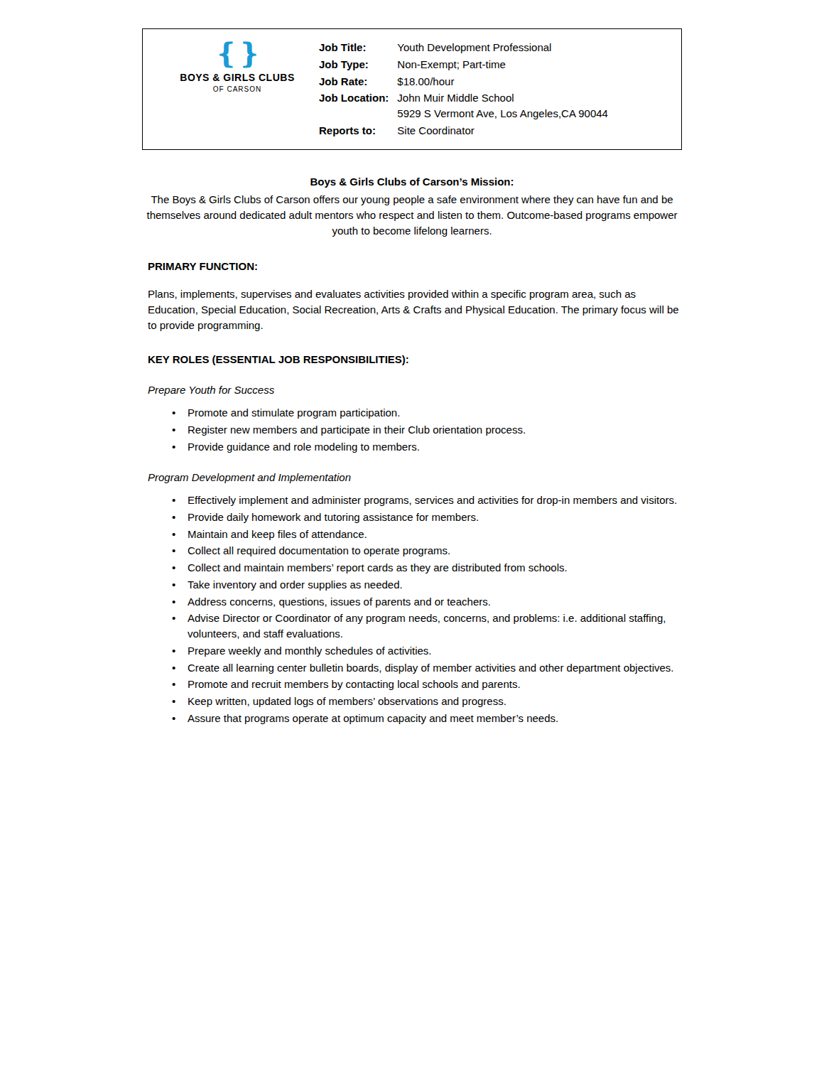| ❴❵ BOYS & GIRLS CLUBS OF CARSON | / Job Title: / Youth Development Professional / / Job Type: / Non-Exempt; Part-time / / Job Rate: / $18.00/hour / / Job Location: / John Muir Middle School 5929 S Vermont Ave, Los Angeles,CA 90044 / / Reports to: / Site Coordinator / |
Boys & Girls Clubs of Carson’s Mission:
The Boys & Girls Clubs of Carson offers our young people a safe environment where they can have fun and be themselves around dedicated adult mentors who respect and listen to them. Outcome-based programs empower youth to become lifelong learners.
Primary Function:
Plans, implements, supervises and evaluates activities provided within a specific program area, such as Education, Special Education, Social Recreation, Arts & Crafts and Physical Education. The primary focus will be to provide programming.
Key Roles (Essential Job Responsibilities):
Prepare Youth for Success
Promote and stimulate program participation.
Register new members and participate in their Club orientation process.
Provide guidance and role modeling to members.
Program Development and Implementation
Effectively implement and administer programs, services and activities for drop-in members and visitors.
Provide daily homework and tutoring assistance for members.
Maintain and keep files of attendance.
Collect all required documentation to operate programs.
Collect and maintain members’ report cards as they are distributed from schools.
Take inventory and order supplies as needed.
Address concerns, questions, issues of parents and or teachers.
Advise Director or Coordinator of any program needs, concerns, and problems: i.e. additional staffing, volunteers, and staff evaluations.
Prepare weekly and monthly schedules of activities.
Create all learning center bulletin boards, display of member activities and other department objectives.
Promote and recruit members by contacting local schools and parents.
Keep written, updated logs of members’ observations and progress.
Assure that programs operate at optimum capacity and meet member’s needs.